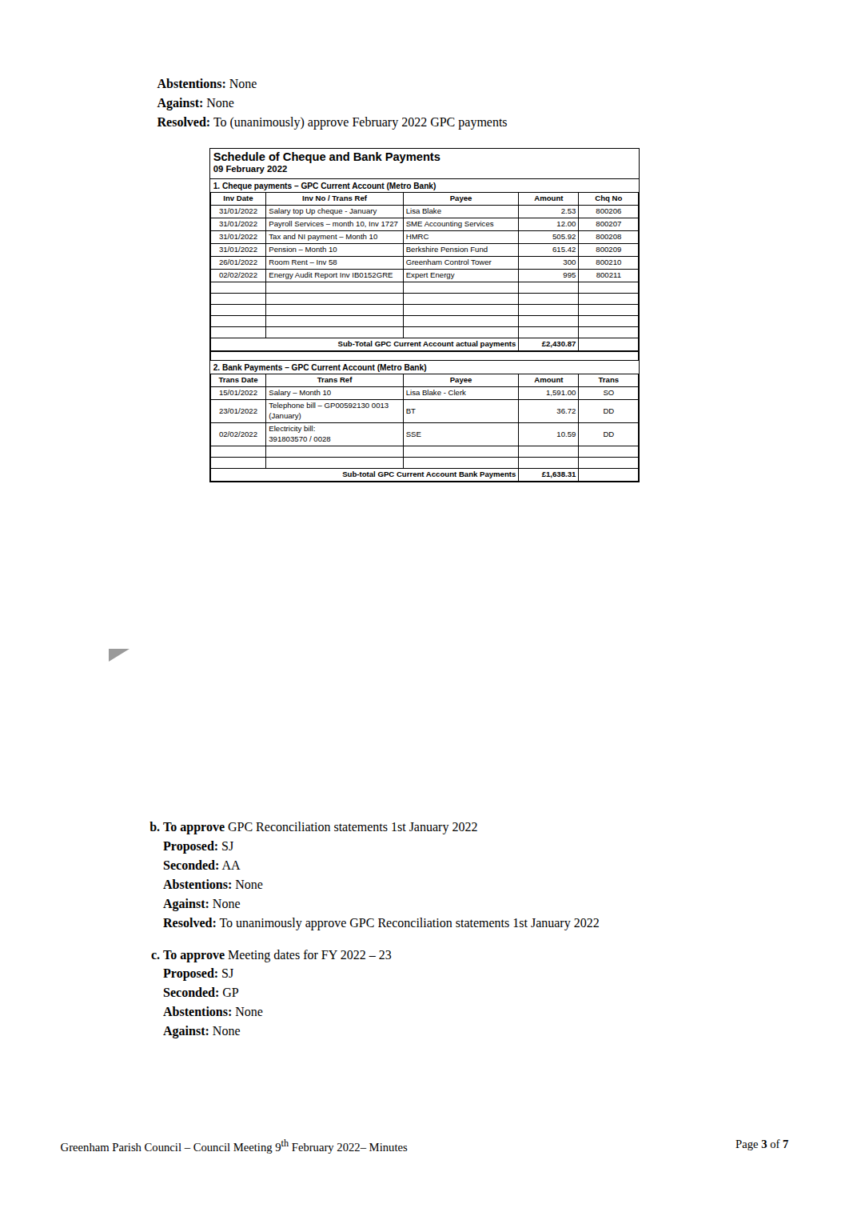Abstentions: None
Against: None
Resolved: To (unanimously) approve February 2022 GPC payments
Schedule of Cheque and Bank Payments
09 February 2022
1. Cheque payments – GPC Current Account (Metro Bank)
| Inv Date | Inv No / Trans Ref | Payee | Amount | Chq No |
| --- | --- | --- | --- | --- |
| 31/01/2022 | Salary top Up cheque - January | Lisa Blake | 2.53 | 800206 |
| 31/01/2022 | Payroll Services – month 10, Inv 1727 | SME Accounting Services | 12.00 | 800207 |
| 31/01/2022 | Tax and NI payment – Month 10 | HMRC | 505.92 | 800208 |
| 31/01/2022 | Pension – Month 10 | Berkshire Pension Fund | 615.42 | 800209 |
| 26/01/2022 | Room Rent – Inv 58 | Greenham Control Tower | 300 | 800210 |
| 02/02/2022 | Energy Audit Report Inv IB0152GRE | Expert Energy | 995 | 800211 |
| Sub-Total GPC Current Account actual payments | £2,430.87 | |
2. Bank Payments – GPC Current Account (Metro Bank)
| Trans Date | Trans Ref | Payee | Amount | Trans |
| --- | --- | --- | --- | --- |
| 15/01/2022 | Salary – Month 10 | Lisa Blake - Clerk | 1,591.00 | SO |
| 23/01/2022 | Telephone bill – GP00592130 0013 (January) | BT | 36.72 | DD |
| 02/02/2022 | Electricity bill: 391803570 / 0028 | SSE | 10.59 | DD |
| Sub-total GPC Current Account Bank Payments | £1,638.31 | |
To approve GPC Reconciliation statements 1st January 2022
Proposed: SJ
Seconded: AA
Abstentions: None
Against: None
Resolved: To unanimously approve GPC Reconciliation statements 1st January 2022
To approve Meeting dates for FY 2022 – 23
Proposed: SJ
Seconded: GP
Abstentions: None
Against: None
Greenham Parish Council – Council Meeting 9th February 2022– Minutes
Page 3 of 7